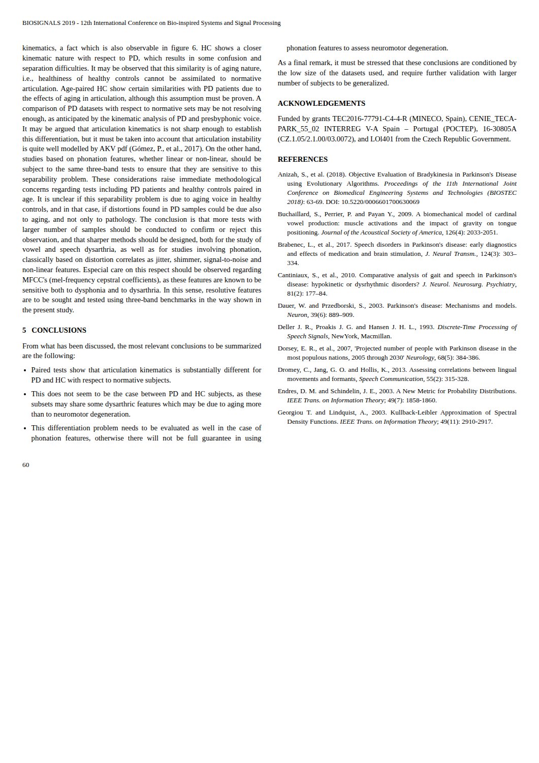BIOSIGNALS 2019 - 12th International Conference on Bio-inspired Systems and Signal Processing
kinematics, a fact which is also observable in figure 6. HC shows a closer kinematic nature with respect to PD, which results in some confusion and separation difficulties. It may be observed that this similarity is of aging nature, i.e., healthiness of healthy controls cannot be assimilated to normative articulation. Age-paired HC show certain similarities with PD patients due to the effects of aging in articulation, although this assumption must be proven. A comparison of PD datasets with respect to normative sets may be not resolving enough, as anticipated by the kinematic analysis of PD and presbyphonic voice. It may be argued that articulation kinematics is not sharp enough to establish this differentiation, but it must be taken into account that articulation instability is quite well modelled by AKV pdf (Gómez, P., et al., 2017). On the other hand, studies based on phonation features, whether linear or non-linear, should be subject to the same three-band tests to ensure that they are sensitive to this separability problem. These considerations raise immediate methodological concerns regarding tests including PD patients and healthy controls paired in age. It is unclear if this separability problem is due to aging voice in healthy controls, and in that case, if distortions found in PD samples could be due also to aging, and not only to pathology. The conclusion is that more tests with larger number of samples should be conducted to confirm or reject this observation, and that sharper methods should be designed, both for the study of vowel and speech dysarthria, as well as for studies involving phonation, classically based on distortion correlates as jitter, shimmer, signal-to-noise and non-linear features. Especial care on this respect should be observed regarding MFCC's (mel-frequency cepstral coefficients), as these features are known to be sensitive both to dysphonia and to dysarthria. In this sense, resolutive features are to be sought and tested using three-band benchmarks in the way shown in the present study.
5 CONCLUSIONS
From what has been discussed, the most relevant conclusions to be summarized are the following:
Paired tests show that articulation kinematics is substantially different for PD and HC with respect to normative subjects.
This does not seem to be the case between PD and HC subjects, as these subsets may share some dysarthric features which may be due to aging more than to neuromotor degeneration.
This differentiation problem needs to be evaluated as well in the case of phonation features, otherwise there will not be full guarantee in using phonation features to assess neuromotor degeneration.
As a final remark, it must be stressed that these conclusions are conditioned by the low size of the datasets used, and require further validation with larger number of subjects to be generalized.
ACKNOWLEDGEMENTS
Funded by grants TEC2016-77791-C4-4-R (MINECO, Spain), CENIE_TECA-PARK_55_02 INTERREG V-A Spain – Portugal (POCTEP), 16-30805A (CZ.1.05/2.1.00/03.0072), and LOl401 from the Czech Republic Government.
REFERENCES
Anizah, S., et al. (2018). Objective Evaluation of Bradykinesia in Parkinson's Disease using Evolutionary Algorithms. Proceedings of the 11th International Joint Conference on Biomedical Engineering Systems and Technologies (BIOSTEC 2018): 63-69. DOI: 10.5220/0006601700630069
Buchaillard, S., Perrier, P. and Payan Y., 2009. A biomechanical model of cardinal vowel production: muscle activations and the impact of gravity on tongue positioning. Journal of the Acoustical Society of America, 126(4): 2033-2051.
Brabenec, L., et al., 2017. Speech disorders in Parkinson's disease: early diagnostics and effects of medication and brain stimulation, J. Neural Transm., 124(3): 303–334.
Cantiniaux, S., et al., 2010. Comparative analysis of gait and speech in Parkinson's disease: hypokinetic or dysrhythmic disorders? J. Neurol. Neurosurg. Psychiatry, 81(2): 177–84.
Dauer, W. and Przedborski, S., 2003. Parkinson's disease: Mechanisms and models. Neuron, 39(6): 889–909.
Deller J. R., Proakis J. G. and Hansen J. H. L., 1993. Discrete-Time Processing of Speech Signals, NewYork, Macmillan.
Dorsey, E. R., et al., 2007, 'Projected number of people with Parkinson disease in the most populous nations, 2005 through 2030' Neurology, 68(5): 384-386.
Dromey, C., Jang, G. O. and Hollis, K., 2013. Assessing correlations between lingual movements and formants, Speech Communication, 55(2): 315-328.
Endres, D. M. and Schindelin, J. E., 2003. A New Metric for Probability Distributions. IEEE Trans. on Information Theory; 49(7): 1858-1860.
Georgiou T. and Lindquist, A., 2003. Kullback-Leibler Approximation of Spectral Density Functions. IEEE Trans. on Information Theory; 49(11): 2910-2917.
60